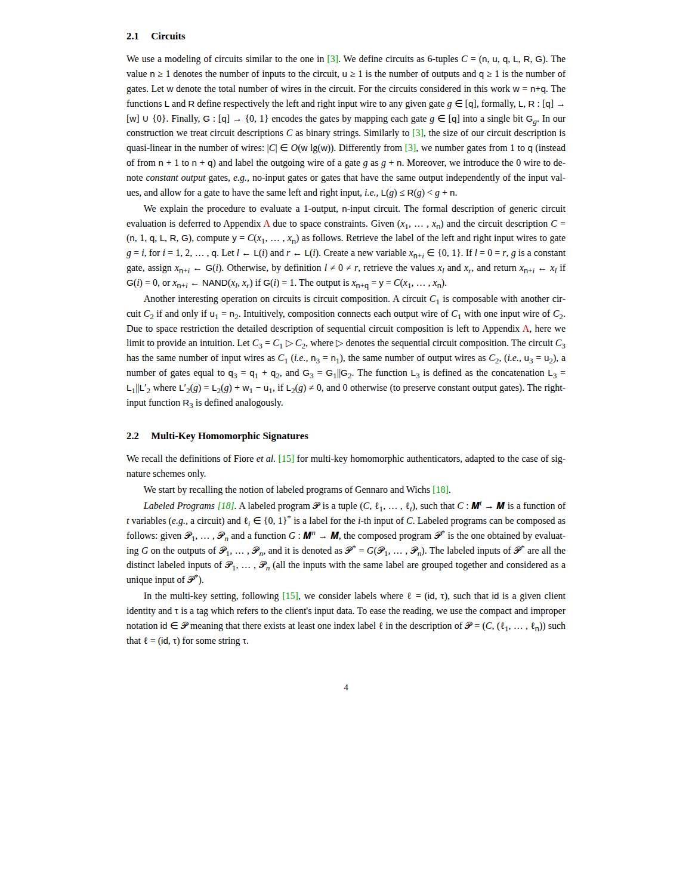2.1 Circuits
We use a modeling of circuits similar to the one in [3]. We define circuits as 6-tuples C = (n, u, q, L, R, G). The value n ≥ 1 denotes the number of inputs to the circuit, u ≥ 1 is the number of outputs and q ≥ 1 is the number of gates. Let w denote the total number of wires in the circuit. For the circuits considered in this work w = n+q. The functions L and R define respectively the left and right input wire to any given gate g ∈ [q], formally, L, R : [q] → [w] ∪ {0}. Finally, G : [q] → {0, 1} encodes the gates by mapping each gate g ∈ [q] into a single bit Gg. In our construction we treat circuit descriptions C as binary strings. Similarly to [3], the size of our circuit description is quasi-linear in the number of wires: |C| ∈ O(w lg(w)). Differently from [3], we number gates from 1 to q (instead of from n + 1 to n + q) and label the outgoing wire of a gate g as g + n. Moreover, we introduce the 0 wire to denote constant output gates, e.g., no-input gates or gates that have the same output independently of the input values, and allow for a gate to have the same left and right input, i.e., L(g) ≤ R(g) < g + n.
We explain the procedure to evaluate a 1-output, n-input circuit. The formal description of generic circuit evaluation is deferred to Appendix A due to space constraints. Given (x1, … , xn) and the circuit description C = (n, 1, q, L, R, G), compute y = C(x1, … , xn) as follows. Retrieve the label of the left and right input wires to gate g = i, for i = 1, 2, … , q. Let l ← L(i) and r ← L(i). Create a new variable xn+i ∈ {0, 1}. If l = 0 = r, g is a constant gate, assign xn+i ← G(i). Otherwise, by definition l ≠ 0 ≠ r, retrieve the values xl and xr, and return xn+i ← xl if G(i) = 0, or xn+i ← NAND(xl, xr) if G(i) = 1. The output is xn+q = y = C(x1, … , xn).
Another interesting operation on circuits is circuit composition. A circuit C1 is composable with another circuit C2 if and only if u1 = n2. Intuitively, composition connects each output wire of C1 with one input wire of C2. Due to space restriction the detailed description of sequential circuit composition is left to Appendix A, here we limit to provide an intuition. Let C3 = C1 ▷ C2, where ▷ denotes the sequential circuit composition. The circuit C3 has the same number of input wires as C1 (i.e., n3 = n1), the same number of output wires as C2, (i.e., u3 = u2), a number of gates equal to q3 = q1 + q2, and G3 = G1||G2. The function L3 is defined as the concatenation L3 = L1||L′2 where L′2(g) = L2(g) + w1 − u1, if L2(g) ≠ 0, and 0 otherwise (to preserve constant output gates). The right-input function R3 is defined analogously.
2.2 Multi-Key Homomorphic Signatures
We recall the definitions of Fiore et al. [15] for multi-key homomorphic authenticators, adapted to the case of signature schemes only.
We start by recalling the notion of labeled programs of Gennaro and Wichs [18].
Labeled Programs [18]. A labeled program 𝒫 is a tuple (C, ℓ1, … , ℓt), such that C : 𝑴t → 𝑴 is a function of t variables (e.g., a circuit) and ℓi ∈ {0, 1}* is a label for the i-th input of C. Labeled programs can be composed as follows: given 𝒫1, … , 𝒫n and a function G : 𝑴n → 𝑴, the composed program 𝒫* is the one obtained by evaluating G on the outputs of 𝒫1, … , 𝒫n, and it is denoted as 𝒫* = G(𝒫1, … , 𝒫n). The labeled inputs of 𝒫* are all the distinct labeled inputs of 𝒫1, … , 𝒫n (all the inputs with the same label are grouped together and considered as a unique input of 𝒫*).
In the multi-key setting, following [15], we consider labels where ℓ = (id, τ), such that id is a given client identity and τ is a tag which refers to the client's input data. To ease the reading, we use the compact and improper notation id ∈ 𝒫 meaning that there exists at least one index label ℓ in the description of 𝒫 = (C, (ℓ1, … , ℓn)) such that ℓ = (id, τ) for some string τ.
4